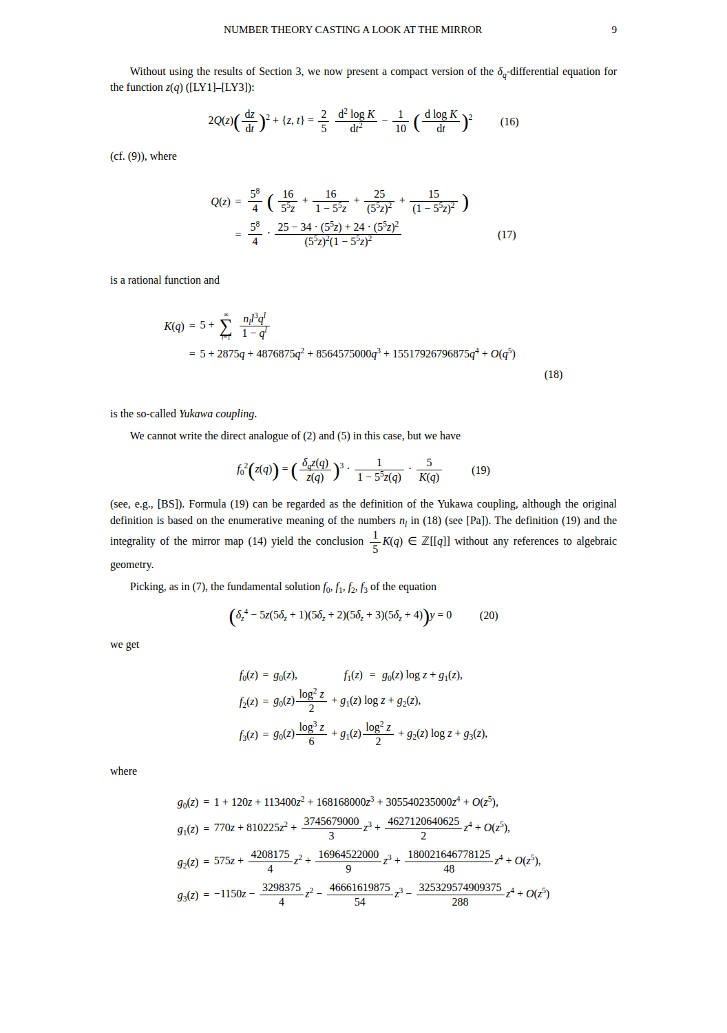NUMBER THEORY CASTING A LOOK AT THE MIRROR 9
Without using the results of Section 3, we now present a compact version of the δq-differential equation for the function z(q) ([LY1]–[LY3]):
2Q(z)(dz dt)2 + {z, t} = 25 d2 log K dt2 − 110 (d log K dt)2
(16)
(cf. (9)), where
| Q ( z ) | = | 5 8 4 ( 16 5 5 z + 16 1 − 5 5 z + 25 (5 5 z ) 2 + 15 (1 − 5 5 z ) 2 ) | |
| | = | 5 8 4 · 25 − 34 · (5 5 z ) + 24 · (5 5 z ) 2 (5 5 z ) 2 (1 − 5 5 z ) 2 | (17) |
is a rational function and
| K ( q ) | = | 5 + ∞ ∑ l =1 n l l 3 q l 1 − q l | |
| | = | 5 + 2875 q + 4876875 q 2 + 8564575000 q 3 + 15517926796875 q 4 + O ( q 5 ) | |
| | | | (18) |
is the so-called Yukawa coupling.
We cannot write the direct analogue of (2) and (5) in this case, but we have
f02(z(q)) = (δq z(q) z(q))3 · 11 − 55z(q) · 5 K(q)
(19)
(see, e.g., [BS]). Formula (19) can be regarded as the definition of the Yukawa coupling, although the original definition is based on the enumerative meaning of the numbers nl in (18) (see [Pa]). The definition (19) and the integrality of the mirror map (14) yield the conclusion 15 K(q) ∈ ℤ[[q]] without any references to algebraic geometry.
Picking, as in (7), the fundamental solution f0, f1, f2, f3 of the equation
(δz4 − 5z(5δz + 1)(5δz + 2)(5δz + 3)(5δz + 4)) y = 0
(20)
we get
| f 0 ( z ) | = | g 0 ( z ), | f 1 ( z ) | = | g 0 ( z ) log z + g 1 ( z ), |
| f 2 ( z ) | = | g 0 ( z ) log 2 z 2 + g 1 ( z ) log z + g 2 ( z ), |
| f 3 ( z ) | = | g 0 ( z ) log 3 z 6 + g 1 ( z ) log 2 z 2 + g 2 ( z ) log z + g 3 ( z ), |
where
| g 0 ( z ) | = | 1 + 120 z + 113400 z 2 + 168168000 z 3 + 305540235000 z 4 + O ( z 5 ), |
| g 1 ( z ) | = | 770 z + 810225 z 2 + 3745679000 3 z 3 + 4627120640625 2 z 4 + O ( z 5 ), |
| g 2 ( z ) | = | 575 z + 4208175 4 z 2 + 16964522000 9 z 3 + 180021646778125 48 z 4 + O ( z 5 ), |
| g 3 ( z ) | = | −1150 z − 3298375 4 z 2 − 46661619875 54 z 3 − 325329574909375 288 z 4 + O ( z 5 ) |